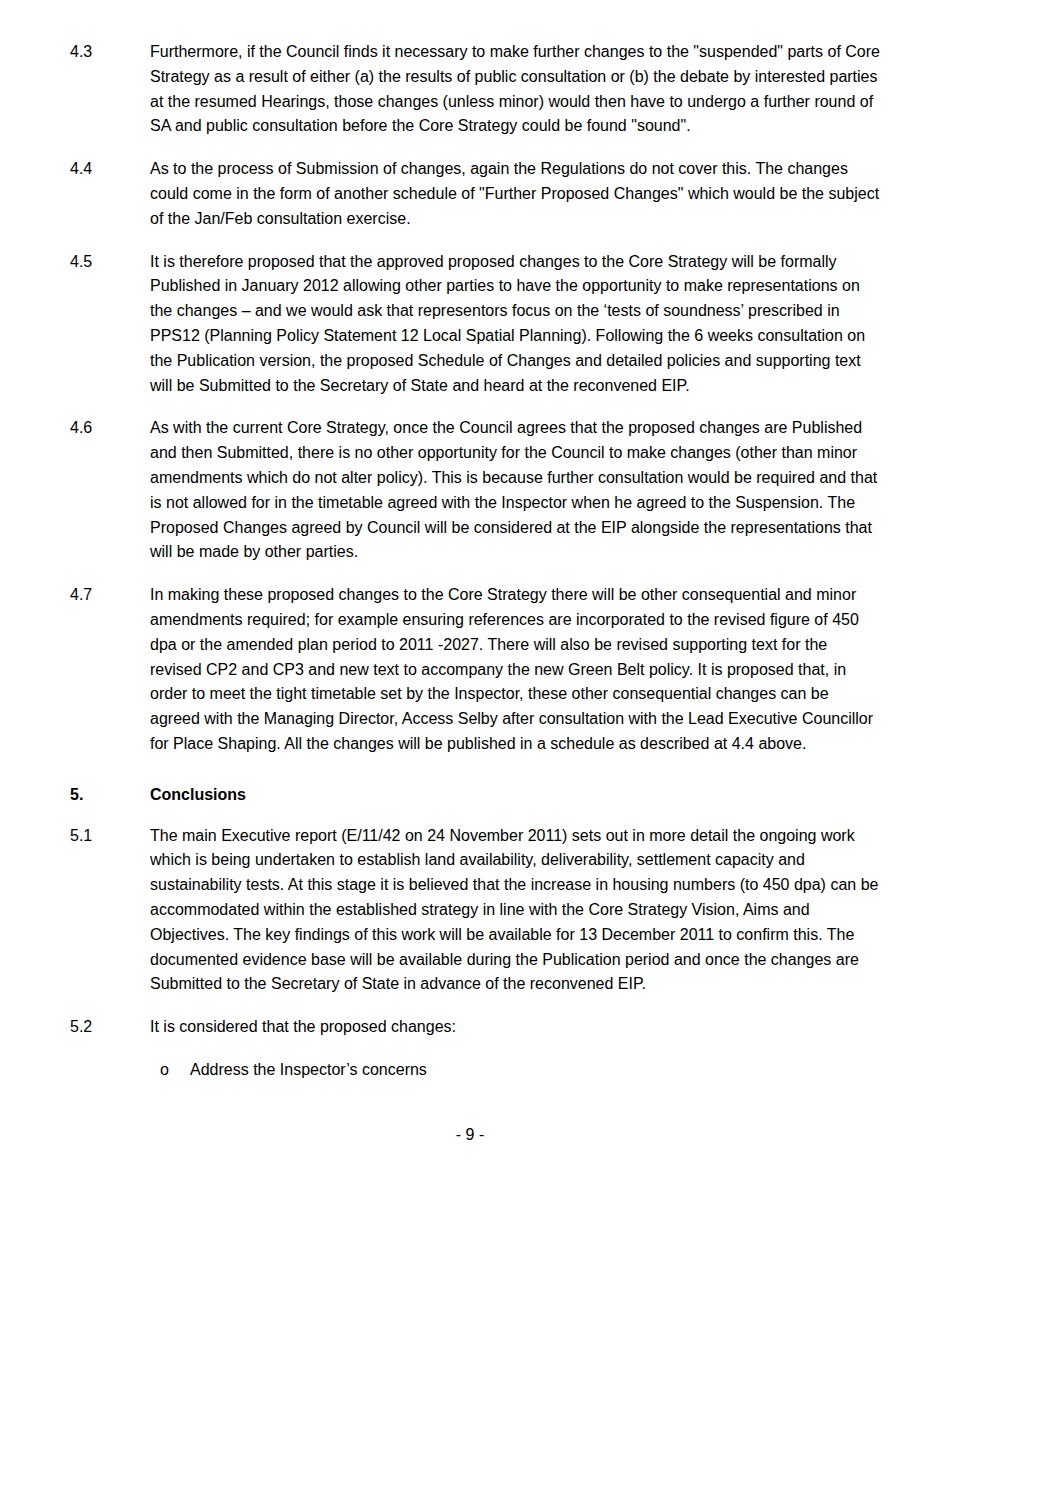4.3
Furthermore, if the Council finds it necessary to make further changes to the "suspended" parts of Core Strategy as a result of either (a) the results of public consultation or (b) the debate by interested parties at the resumed Hearings, those changes (unless minor) would then have to undergo a further round of SA and public consultation before the Core Strategy could be found "sound".
4.4
As to the process of Submission of changes, again the Regulations do not cover this. The changes could come in the form of another schedule of "Further Proposed Changes" which would be the subject of the Jan/Feb consultation exercise.
4.5
It is therefore proposed that the approved proposed changes to the Core Strategy will be formally Published in January 2012 allowing other parties to have the opportunity to make representations on the changes – and we would ask that representors focus on the ‘tests of soundness’ prescribed in PPS12 (Planning Policy Statement 12 Local Spatial Planning). Following the 6 weeks consultation on the Publication version, the proposed Schedule of Changes and detailed policies and supporting text will be Submitted to the Secretary of State and heard at the reconvened EIP.
4.6
As with the current Core Strategy, once the Council agrees that the proposed changes are Published and then Submitted, there is no other opportunity for the Council to make changes (other than minor amendments which do not alter policy). This is because further consultation would be required and that is not allowed for in the timetable agreed with the Inspector when he agreed to the Suspension. The Proposed Changes agreed by Council will be considered at the EIP alongside the representations that will be made by other parties.
4.7
In making these proposed changes to the Core Strategy there will be other consequential and minor amendments required; for example ensuring references are incorporated to the revised figure of 450 dpa or the amended plan period to 2011 -2027. There will also be revised supporting text for the revised CP2 and CP3 and new text to accompany the new Green Belt policy. It is proposed that, in order to meet the tight timetable set by the Inspector, these other consequential changes can be agreed with the Managing Director, Access Selby after consultation with the Lead Executive Councillor for Place Shaping. All the changes will be published in a schedule as described at 4.4 above.
5. Conclusions
5.1
The main Executive report (E/11/42 on 24 November 2011) sets out in more detail the ongoing work which is being undertaken to establish land availability, deliverability, settlement capacity and sustainability tests. At this stage it is believed that the increase in housing numbers (to 450 dpa) can be accommodated within the established strategy in line with the Core Strategy Vision, Aims and Objectives. The key findings of this work will be available for 13 December 2011 to confirm this. The documented evidence base will be available during the Publication period and once the changes are Submitted to the Secretary of State in advance of the reconvened EIP.
5.2
It is considered that the proposed changes:
Address the Inspector’s concerns
- 9 -